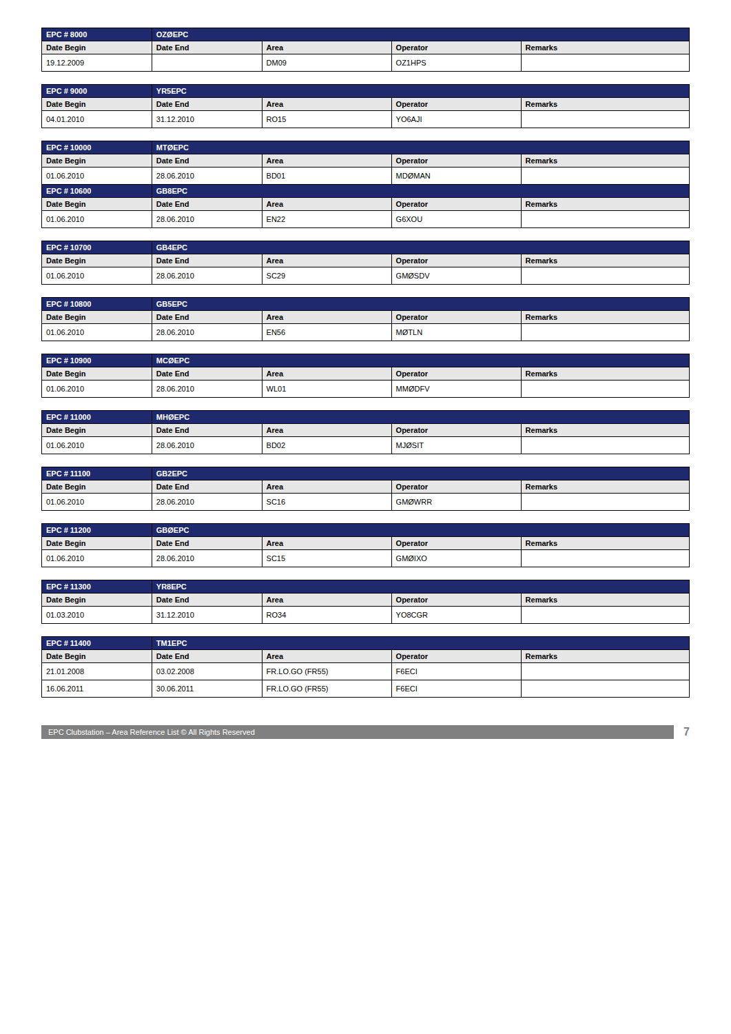| EPC # 8000 | OZØEPC |
| --- | --- |
| Date Begin | Date End | Area | Operator | Remarks |
| 19.12.2009 | | DM09 | OZ1HPS | |
| EPC # 9000 | YR5EPC |
| --- | --- |
| Date Begin | Date End | Area | Operator | Remarks |
| 04.01.2010 | 31.12.2010 | RO15 | YO6AJI | |
| EPC # 10000 | MTØEPC |
| --- | --- |
| Date Begin | Date End | Area | Operator | Remarks |
| 01.06.2010 | 28.06.2010 | BD01 | MDØMAN | |
| EPC # 10600 | GB8EPC |
| Date Begin | Date End | Area | Operator | Remarks |
| 01.06.2010 | 28.06.2010 | EN22 | G6XOU | |
| EPC # 10700 | GB4EPC |
| --- | --- |
| Date Begin | Date End | Area | Operator | Remarks |
| 01.06.2010 | 28.06.2010 | SC29 | GMØSDV | |
| EPC # 10800 | GB5EPC |
| --- | --- |
| Date Begin | Date End | Area | Operator | Remarks |
| 01.06.2010 | 28.06.2010 | EN56 | MØTLN | |
| EPC # 10900 | MCØEPC |
| --- | --- |
| Date Begin | Date End | Area | Operator | Remarks |
| 01.06.2010 | 28.06.2010 | WL01 | MMØDFV | |
| EPC # 11000 | MHØEPC |
| --- | --- |
| Date Begin | Date End | Area | Operator | Remarks |
| 01.06.2010 | 28.06.2010 | BD02 | MJØSIT | |
| EPC # 11100 | GB2EPC |
| --- | --- |
| Date Begin | Date End | Area | Operator | Remarks |
| 01.06.2010 | 28.06.2010 | SC16 | GMØWRR | |
| EPC # 11200 | GBØEPC |
| --- | --- |
| Date Begin | Date End | Area | Operator | Remarks |
| 01.06.2010 | 28.06.2010 | SC15 | GMØIXO | |
| EPC # 11300 | YR8EPC |
| --- | --- |
| Date Begin | Date End | Area | Operator | Remarks |
| 01.03.2010 | 31.12.2010 | RO34 | YO8CGR | |
| EPC # 11400 | TM1EPC |
| --- | --- |
| Date Begin | Date End | Area | Operator | Remarks |
| 21.01.2008 | 03.02.2008 | FR.LO.GO (FR55) | F6ECI | |
| 16.06.2011 | 30.06.2011 | FR.LO.GO (FR55) | F6ECI | |
EPC Clubstation – Area Reference List © All Rights Reserved
7